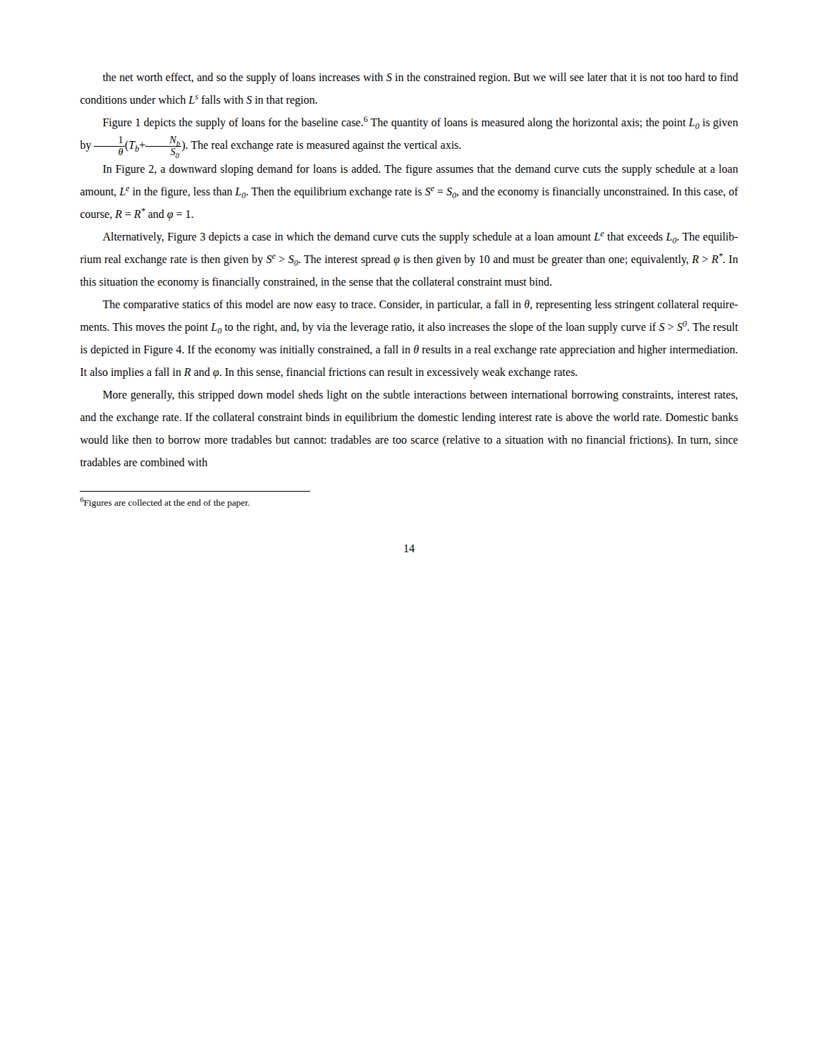the net worth effect, and so the supply of loans increases with S in the constrained region. But we will see later that it is not too hard to find conditions under which Ls falls with S in that region.
Figure 1 depicts the supply of loans for the baseline case.6 The quantity of loans is measured along the horizontal axis; the point L0 is given by 1 θ(Tb+Nb S0). The real exchange rate is measured against the vertical axis.
In Figure 2, a downward sloping demand for loans is added. The figure assumes that the demand curve cuts the supply schedule at a loan amount, Le in the figure, less than L0. Then the equilibrium exchange rate is Se = S0, and the economy is financially unconstrained. In this case, of course, R = R* and φ = 1.
Alternatively, Figure 3 depicts a case in which the demand curve cuts the supply schedule at a loan amount Le that exceeds L0. The equilibrium real exchange rate is then given by Se > S0. The interest spread φ is then given by 10 and must be greater than one; equivalently, R > R*. In this situation the economy is financially constrained, in the sense that the collateral constraint must bind.
The comparative statics of this model are now easy to trace. Consider, in particular, a fall in θ, representing less stringent collateral requirements. This moves the point L0 to the right, and, by via the leverage ratio, it also increases the slope of the loan supply curve if S > S0. The result is depicted in Figure 4. If the economy was initially constrained, a fall in θ results in a real exchange rate appreciation and higher intermediation. It also implies a fall in R and φ. In this sense, financial frictions can result in excessively weak exchange rates.
More generally, this stripped down model sheds light on the subtle interactions between international borrowing constraints, interest rates, and the exchange rate. If the collateral constraint binds in equilibrium the domestic lending interest rate is above the world rate. Domestic banks would like then to borrow more tradables but cannot: tradables are too scarce (relative to a situation with no financial frictions). In turn, since tradables are combined with
6Figures are collected at the end of the paper.
14